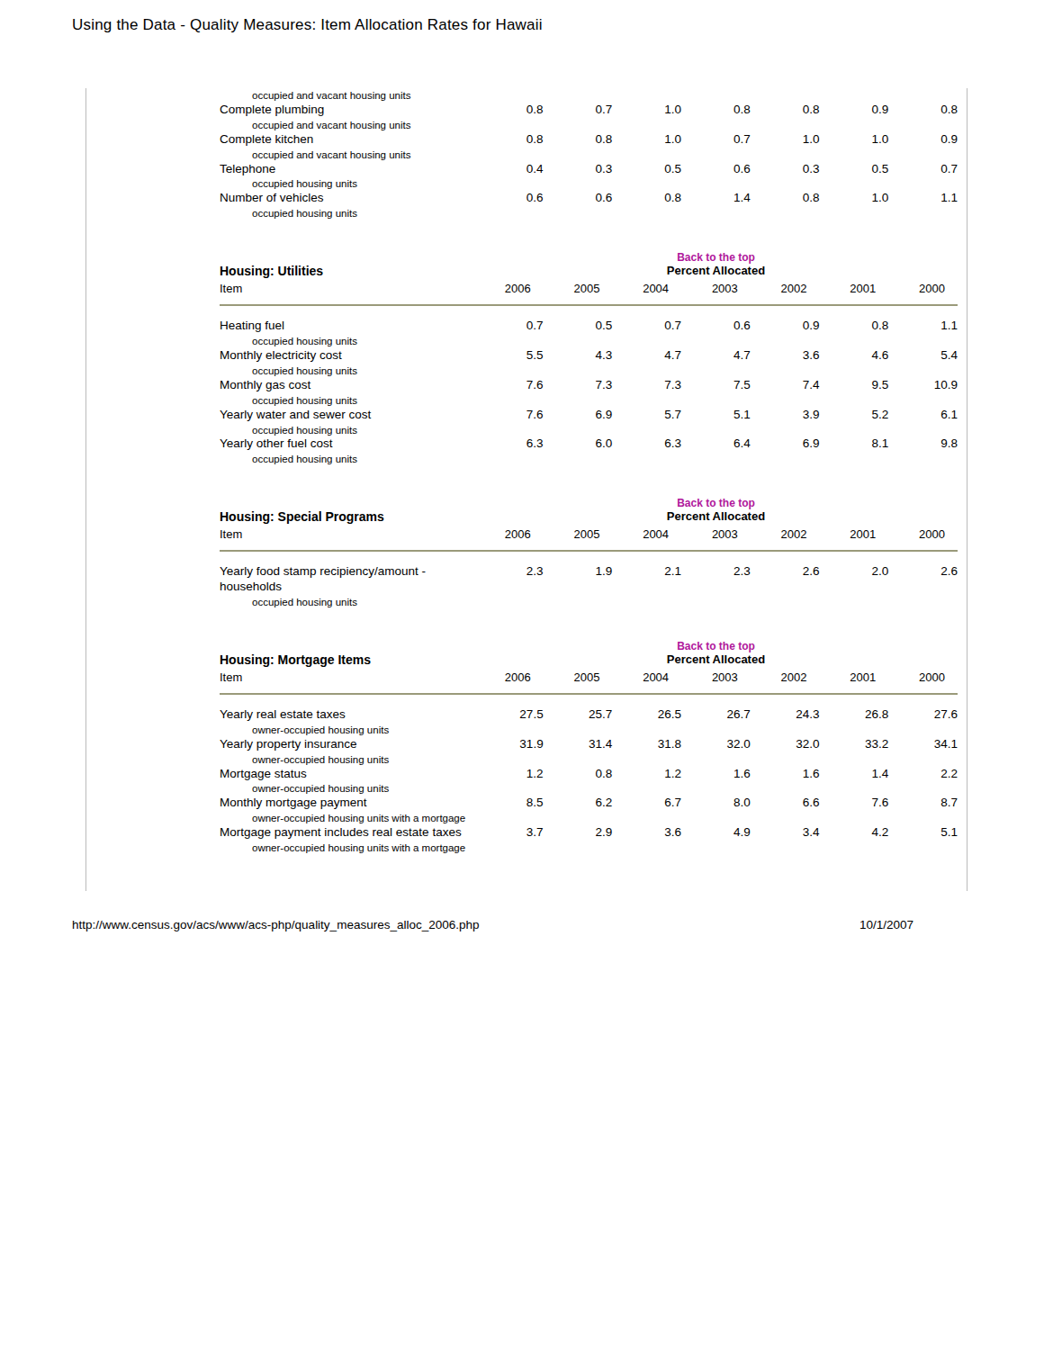Using the Data - Quality Measures: Item Allocation Rates for Hawaii
| occupied and vacant housing units | | | | | | | |
| Complete plumbing occupied and vacant housing units | 0.8 | 0.7 | 1.0 | 0.8 | 0.8 | 0.9 | 0.8 |
| Complete kitchen occupied and vacant housing units | 0.8 | 0.8 | 1.0 | 0.7 | 1.0 | 1.0 | 0.9 |
| Telephone occupied housing units | 0.4 | 0.3 | 0.5 | 0.6 | 0.3 | 0.5 | 0.7 |
| Number of vehicles occupied housing units | 0.6 | 0.6 | 0.8 | 1.4 | 0.8 | 1.0 | 1.1 |
| | Back to the top |
| Housing: Utilities | Percent Allocated |
| Item | 2006 | 2005 | 2004 | 2003 | 2002 | 2001 | 2000 |
| Heating fuel occupied housing units | 0.7 | 0.5 | 0.7 | 0.6 | 0.9 | 0.8 | 1.1 |
| Monthly electricity cost occupied housing units | 5.5 | 4.3 | 4.7 | 4.7 | 3.6 | 4.6 | 5.4 |
| Monthly gas cost occupied housing units | 7.6 | 7.3 | 7.3 | 7.5 | 7.4 | 9.5 | 10.9 |
| Yearly water and sewer cost occupied housing units | 7.6 | 6.9 | 5.7 | 5.1 | 3.9 | 5.2 | 6.1 |
| Yearly other fuel cost occupied housing units | 6.3 | 6.0 | 6.3 | 6.4 | 6.9 | 8.1 | 9.8 |
| | Back to the top |
| Housing: Special Programs | Percent Allocated |
| Item | 2006 | 2005 | 2004 | 2003 | 2002 | 2001 | 2000 |
| Yearly food stamp recipiency/amount - households occupied housing units | 2.3 | 1.9 | 2.1 | 2.3 | 2.6 | 2.0 | 2.6 |
| | Back to the top |
| Housing: Mortgage Items | Percent Allocated |
| Item | 2006 | 2005 | 2004 | 2003 | 2002 | 2001 | 2000 |
| Yearly real estate taxes owner-occupied housing units | 27.5 | 25.7 | 26.5 | 26.7 | 24.3 | 26.8 | 27.6 |
| Yearly property insurance owner-occupied housing units | 31.9 | 31.4 | 31.8 | 32.0 | 32.0 | 33.2 | 34.1 |
| Mortgage status owner-occupied housing units | 1.2 | 0.8 | 1.2 | 1.6 | 1.6 | 1.4 | 2.2 |
| Monthly mortgage payment owner-occupied housing units with a mortgage | 8.5 | 6.2 | 6.7 | 8.0 | 6.6 | 7.6 | 8.7 |
| Mortgage payment includes real estate taxes owner-occupied housing units with a mortgage | 3.7 | 2.9 | 3.6 | 4.9 | 3.4 | 4.2 | 5.1 |
http://www.census.gov/acs/www/acs-php/quality_measures_alloc_2006.php 10/1/2007